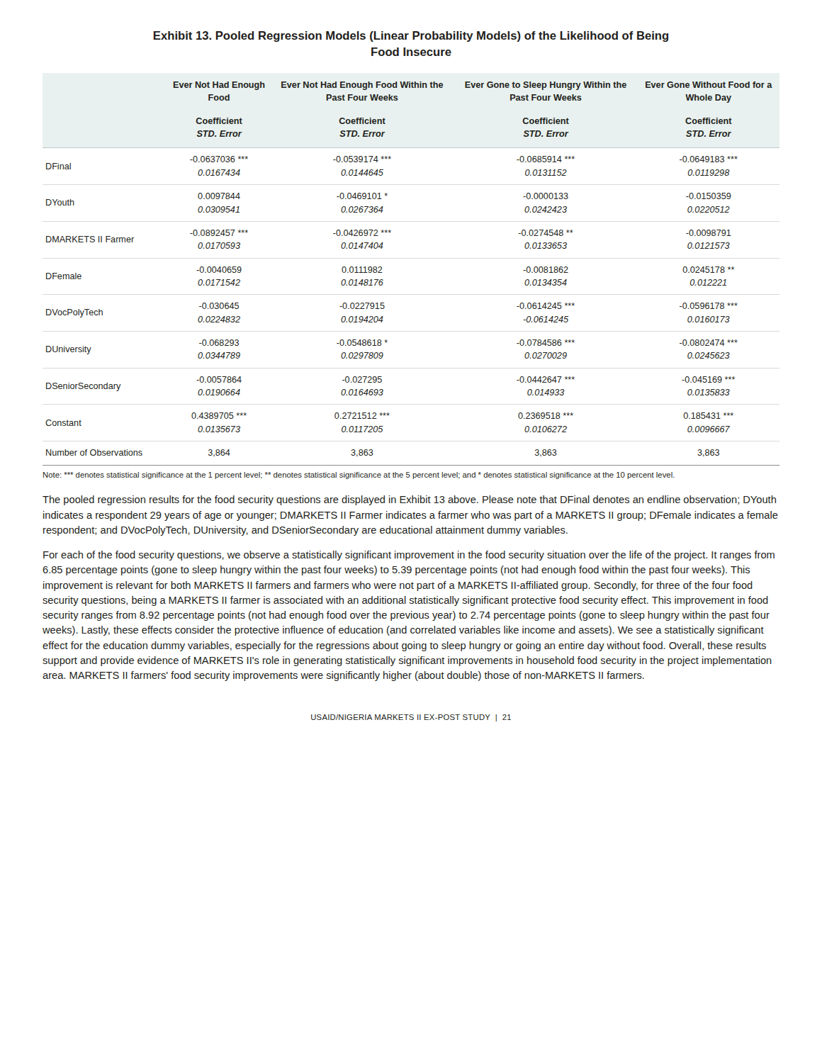Exhibit 13. Pooled Regression Models (Linear Probability Models) of the Likelihood of Being
Food Insecure
| | Ever Not Had Enough Food Coefficient STD. Error | Ever Not Had Enough Food Within the Past Four Weeks Coefficient STD. Error | Ever Gone to Sleep Hungry Within the Past Four Weeks Coefficient STD. Error | Ever Gone Without Food for a Whole Day Coefficient STD. Error |
| --- | --- | --- | --- | --- |
| DFinal | -0.0637036 *** 0.0167434 | -0.0539174 *** 0.0144645 | -0.0685914 *** 0.0131152 | -0.0649183 *** 0.0119298 |
| DYouth | 0.0097844 0.0309541 | -0.0469101 * 0.0267364 | -0.0000133 0.0242423 | -0.0150359 0.0220512 |
| DMARKETS II Farmer | -0.0892457 *** 0.0170593 | -0.0426972 *** 0.0147404 | -0.0274548 ** 0.0133653 | -0.0098791 0.0121573 |
| DFemale | -0.0040659 0.0171542 | 0.0111982 0.0148176 | -0.0081862 0.0134354 | 0.0245178 ** 0.012221 |
| DVocPolyTech | -0.030645 0.0224832 | -0.0227915 0.0194204 | -0.0614245 *** -0.0614245 | -0.0596178 *** 0.0160173 |
| DUniversity | -0.068293 0.0344789 | -0.0548618 * 0.0297809 | -0.0784586 *** 0.0270029 | -0.0802474 *** 0.0245623 |
| DSeniorSecondary | -0.0057864 0.0190664 | -0.027295 0.0164693 | -0.0442647 *** 0.014933 | -0.045169 *** 0.0135833 |
| Constant | 0.4389705 *** 0.0135673 | 0.2721512 *** 0.0117205 | 0.2369518 *** 0.0106272 | 0.185431 *** 0.0096667 |
| Number of Observations | 3,864 | 3,863 | 3,863 | 3,863 |
Note: *** denotes statistical significance at the 1 percent level; ** denotes statistical significance at the 5 percent level; and * denotes statistical significance at the 10 percent level.
The pooled regression results for the food security questions are displayed in Exhibit 13 above. Please note that DFinal denotes an endline observation; DYouth indicates a respondent 29 years of age or younger; DMARKETS II Farmer indicates a farmer who was part of a MARKETS II group; DFemale indicates a female respondent; and DVocPolyTech, DUniversity, and DSeniorSecondary are educational attainment dummy variables.
For each of the food security questions, we observe a statistically significant improvement in the food security situation over the life of the project. It ranges from 6.85 percentage points (gone to sleep hungry within the past four weeks) to 5.39 percentage points (not had enough food within the past four weeks). This improvement is relevant for both MARKETS II farmers and farmers who were not part of a MARKETS II-affiliated group. Secondly, for three of the four food security questions, being a MARKETS II farmer is associated with an additional statistically significant protective food security effect. This improvement in food security ranges from 8.92 percentage points (not had enough food over the previous year) to 2.74 percentage points (gone to sleep hungry within the past four weeks). Lastly, these effects consider the protective influence of education (and correlated variables like income and assets). We see a statistically significant effect for the education dummy variables, especially for the regressions about going to sleep hungry or going an entire day without food. Overall, these results support and provide evidence of MARKETS II's role in generating statistically significant improvements in household food security in the project implementation area. MARKETS II farmers' food security improvements were significantly higher (about double) those of non-MARKETS II farmers.
USAID/NIGERIA MARKETS II EX-POST STUDY | 21